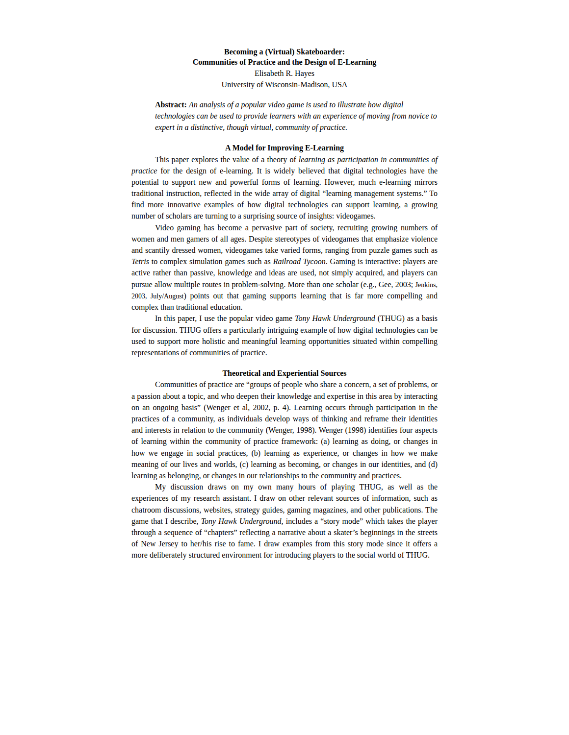Becoming a (Virtual) Skateboarder:
Communities of Practice and the Design of E-Learning
Elisabeth R. Hayes
University of Wisconsin-Madison, USA
Abstract: An analysis of a popular video game is used to illustrate how digital technologies can be used to provide learners with an experience of moving from novice to expert in a distinctive, though virtual, community of practice.
A Model for Improving E-Learning
This paper explores the value of a theory of learning as participation in communities of practice for the design of e-learning. It is widely believed that digital technologies have the potential to support new and powerful forms of learning. However, much e-learning mirrors traditional instruction, reflected in the wide array of digital “learning management systems.” To find more innovative examples of how digital technologies can support learning, a growing number of scholars are turning to a surprising source of insights: videogames.
Video gaming has become a pervasive part of society, recruiting growing numbers of women and men gamers of all ages. Despite stereotypes of videogames that emphasize violence and scantily dressed women, videogames take varied forms, ranging from puzzle games such as Tetris to complex simulation games such as Railroad Tycoon. Gaming is interactive: players are active rather than passive, knowledge and ideas are used, not simply acquired, and players can pursue allow multiple routes in problem-solving. More than one scholar (e.g., Gee, 2003; Jenkins, 2003, July/August) points out that gaming supports learning that is far more compelling and complex than traditional education.
In this paper, I use the popular video game Tony Hawk Underground (THUG) as a basis for discussion. THUG offers a particularly intriguing example of how digital technologies can be used to support more holistic and meaningful learning opportunities situated within compelling representations of communities of practice.
Theoretical and Experiential Sources
Communities of practice are “groups of people who share a concern, a set of problems, or a passion about a topic, and who deepen their knowledge and expertise in this area by interacting on an ongoing basis” (Wenger et al, 2002, p. 4). Learning occurs through participation in the practices of a community, as individuals develop ways of thinking and reframe their identities and interests in relation to the community (Wenger, 1998). Wenger (1998) identifies four aspects of learning within the community of practice framework: (a) learning as doing, or changes in how we engage in social practices, (b) learning as experience, or changes in how we make meaning of our lives and worlds, (c) learning as becoming, or changes in our identities, and (d) learning as belonging, or changes in our relationships to the community and practices.
My discussion draws on my own many hours of playing THUG, as well as the experiences of my research assistant. I draw on other relevant sources of information, such as chatroom discussions, websites, strategy guides, gaming magazines, and other publications. The game that I describe, Tony Hawk Underground, includes a “story mode” which takes the player through a sequence of “chapters” reflecting a narrative about a skater’s beginnings in the streets of New Jersey to her/his rise to fame. I draw examples from this story mode since it offers a more deliberately structured environment for introducing players to the social world of THUG.